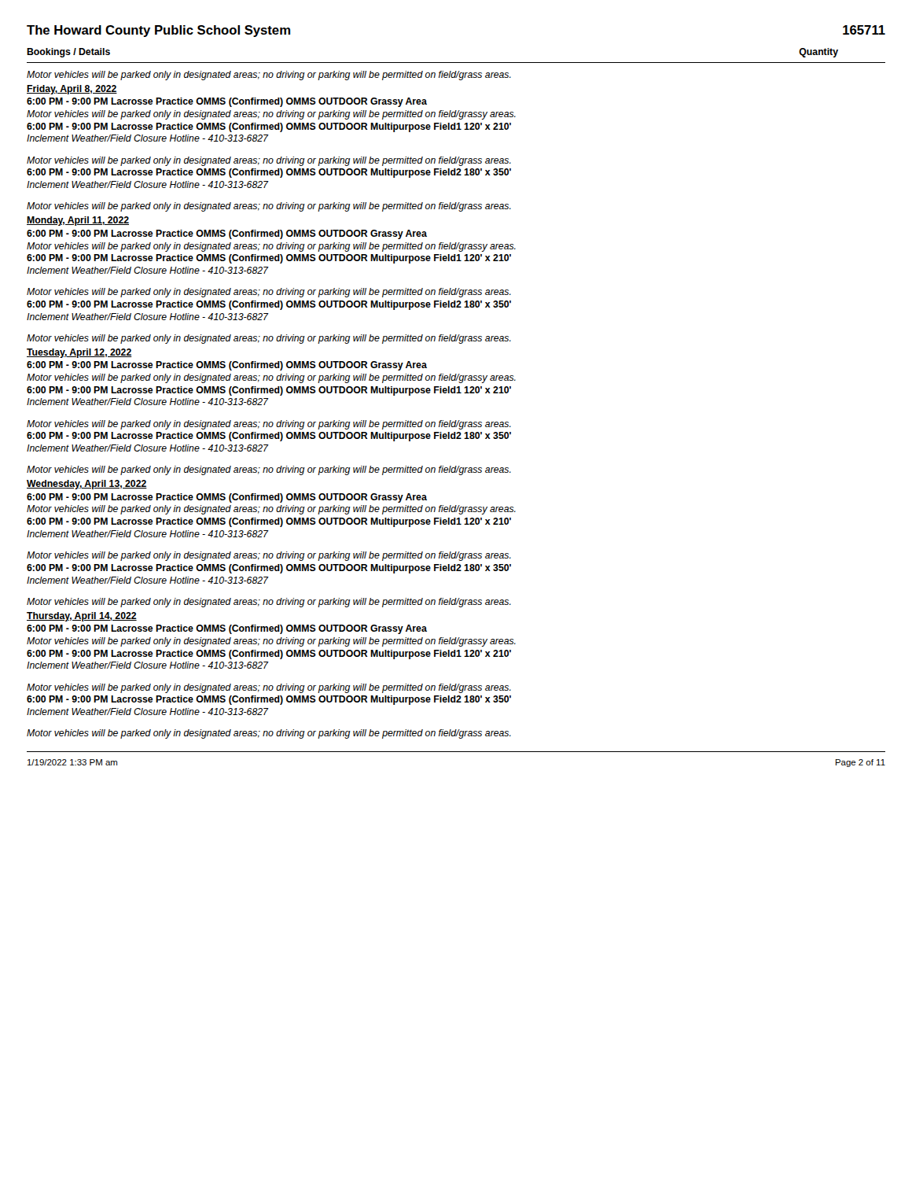The Howard County Public School System 165711
Bookings / Details Quantity
Motor vehicles will be parked only in designated areas; no driving or parking will be permitted on field/grass areas.
Friday, April 8, 2022
6:00 PM - 9:00 PM Lacrosse Practice OMMS (Confirmed) OMMS OUTDOOR Grassy Area
Motor vehicles will be parked only in designated areas; no driving or parking will be permitted on field/grassy areas.
6:00 PM - 9:00 PM Lacrosse Practice OMMS (Confirmed) OMMS OUTDOOR Multipurpose Field1 120' x 210'
Inclement Weather/Field Closure Hotline - 410-313-6827
Motor vehicles will be parked only in designated areas; no driving or parking will be permitted on field/grass areas.
6:00 PM - 9:00 PM Lacrosse Practice OMMS (Confirmed) OMMS OUTDOOR Multipurpose Field2 180' x 350'
Inclement Weather/Field Closure Hotline - 410-313-6827
Motor vehicles will be parked only in designated areas; no driving or parking will be permitted on field/grass areas.
Monday, April 11, 2022
6:00 PM - 9:00 PM Lacrosse Practice OMMS (Confirmed) OMMS OUTDOOR Grassy Area
Motor vehicles will be parked only in designated areas; no driving or parking will be permitted on field/grassy areas.
6:00 PM - 9:00 PM Lacrosse Practice OMMS (Confirmed) OMMS OUTDOOR Multipurpose Field1 120' x 210'
Inclement Weather/Field Closure Hotline - 410-313-6827
Motor vehicles will be parked only in designated areas; no driving or parking will be permitted on field/grass areas.
6:00 PM - 9:00 PM Lacrosse Practice OMMS (Confirmed) OMMS OUTDOOR Multipurpose Field2 180' x 350'
Inclement Weather/Field Closure Hotline - 410-313-6827
Motor vehicles will be parked only in designated areas; no driving or parking will be permitted on field/grass areas.
Tuesday, April 12, 2022
6:00 PM - 9:00 PM Lacrosse Practice OMMS (Confirmed) OMMS OUTDOOR Grassy Area
Motor vehicles will be parked only in designated areas; no driving or parking will be permitted on field/grassy areas.
6:00 PM - 9:00 PM Lacrosse Practice OMMS (Confirmed) OMMS OUTDOOR Multipurpose Field1 120' x 210'
Inclement Weather/Field Closure Hotline - 410-313-6827
Motor vehicles will be parked only in designated areas; no driving or parking will be permitted on field/grass areas.
6:00 PM - 9:00 PM Lacrosse Practice OMMS (Confirmed) OMMS OUTDOOR Multipurpose Field2 180' x 350'
Inclement Weather/Field Closure Hotline - 410-313-6827
Motor vehicles will be parked only in designated areas; no driving or parking will be permitted on field/grass areas.
Wednesday, April 13, 2022
6:00 PM - 9:00 PM Lacrosse Practice OMMS (Confirmed) OMMS OUTDOOR Grassy Area
Motor vehicles will be parked only in designated areas; no driving or parking will be permitted on field/grassy areas.
6:00 PM - 9:00 PM Lacrosse Practice OMMS (Confirmed) OMMS OUTDOOR Multipurpose Field1 120' x 210'
Inclement Weather/Field Closure Hotline - 410-313-6827
Motor vehicles will be parked only in designated areas; no driving or parking will be permitted on field/grass areas.
6:00 PM - 9:00 PM Lacrosse Practice OMMS (Confirmed) OMMS OUTDOOR Multipurpose Field2 180' x 350'
Inclement Weather/Field Closure Hotline - 410-313-6827
Motor vehicles will be parked only in designated areas; no driving or parking will be permitted on field/grass areas.
Thursday, April 14, 2022
6:00 PM - 9:00 PM Lacrosse Practice OMMS (Confirmed) OMMS OUTDOOR Grassy Area
Motor vehicles will be parked only in designated areas; no driving or parking will be permitted on field/grassy areas.
6:00 PM - 9:00 PM Lacrosse Practice OMMS (Confirmed) OMMS OUTDOOR Multipurpose Field1 120' x 210'
Inclement Weather/Field Closure Hotline - 410-313-6827
Motor vehicles will be parked only in designated areas; no driving or parking will be permitted on field/grass areas.
6:00 PM - 9:00 PM Lacrosse Practice OMMS (Confirmed) OMMS OUTDOOR Multipurpose Field2 180' x 350'
Inclement Weather/Field Closure Hotline - 410-313-6827
Motor vehicles will be parked only in designated areas; no driving or parking will be permitted on field/grass areas.
1/19/2022 1:33 PM am Page 2 of 11